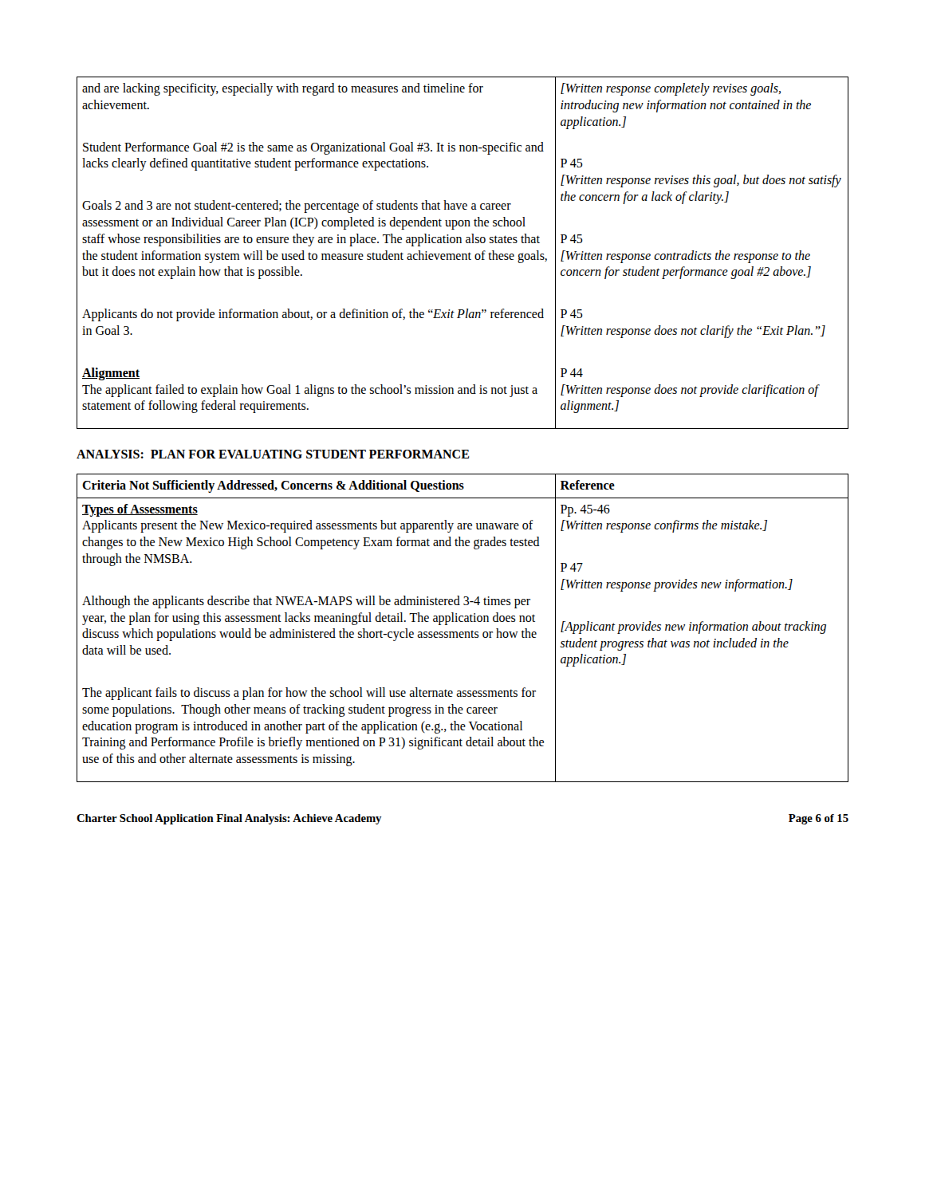| and are lacking specificity, especially with regard to measures and timeline for achievement. Student Performance Goal #2 is the same as Organizational Goal #3. It is non-specific and lacks clearly defined quantitative student performance expectations. Goals 2 and 3 are not student-centered; the percentage of students that have a career assessment or an Individual Career Plan (ICP) completed is dependent upon the school staff whose responsibilities are to ensure they are in place. The application also states that the student information system will be used to measure student achievement of these goals, but it does not explain how that is possible. Applicants do not provide information about, or a definition of, the “ Exit Plan ” referenced in Goal 3. Alignment The applicant failed to explain how Goal 1 aligns to the school’s mission and is not just a statement of following federal requirements. | [Written response completely revises goals, introducing new information not contained in the application.] P 45 [Written response revises this goal, but does not satisfy the concern for a lack of clarity.] P 45 [Written response contradicts the response to the concern for student performance goal #2 above.] P 45 [Written response does not clarify the “Exit Plan.”] P 44 [Written response does not provide clarification of alignment.] |
ANALYSIS: PLAN FOR EVALUATING STUDENT PERFORMANCE
| Criteria Not Sufficiently Addressed, Concerns & Additional Questions | Reference |
| --- | --- |
| Types of Assessments Applicants present the New Mexico-required assessments but apparently are unaware of changes to the New Mexico High School Competency Exam format and the grades tested through the NMSBA. Although the applicants describe that NWEA-MAPS will be administered 3-4 times per year, the plan for using this assessment lacks meaningful detail. The application does not discuss which populations would be administered the short-cycle assessments or how the data will be used. The applicant fails to discuss a plan for how the school will use alternate assessments for some populations. Though other means of tracking student progress in the career education program is introduced in another part of the application (e.g., the Vocational Training and Performance Profile is briefly mentioned on P 31) significant detail about the use of this and other alternate assessments is missing. | Pp. 45-46 [Written response confirms the mistake.] P 47 [Written response provides new information.] [Applicant provides new information about tracking student progress that was not included in the application.] |
Charter School Application Final Analysis: Achieve Academy
Page 6 of 15